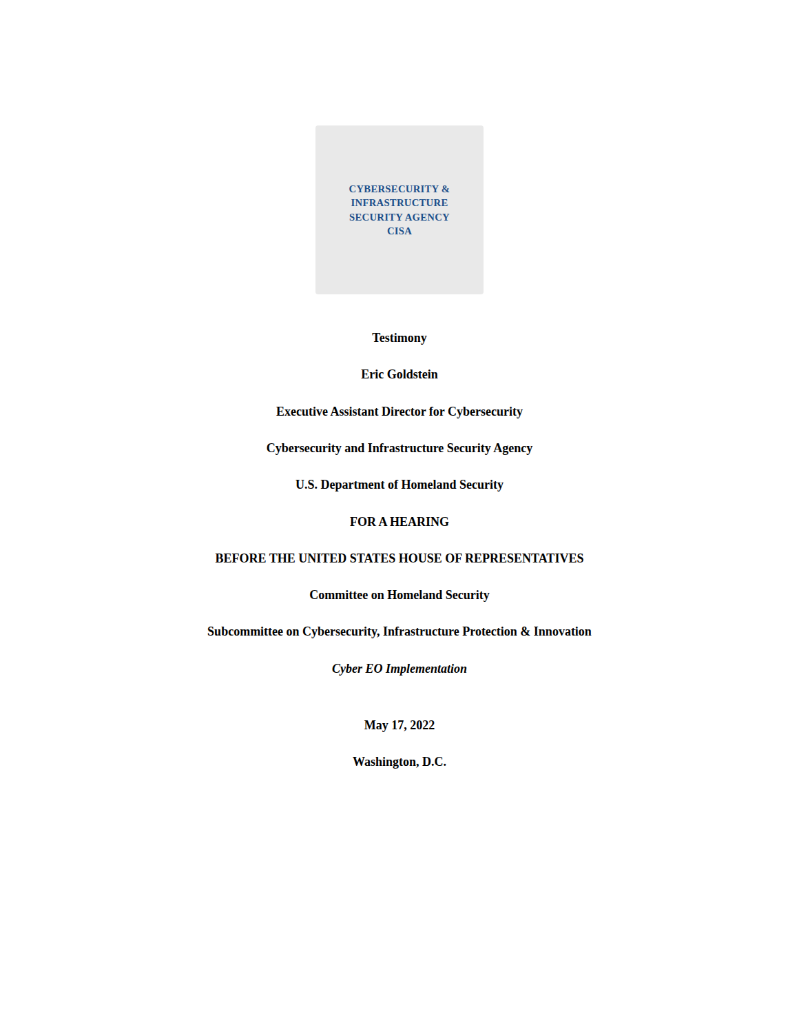CYBERSECURITY & INFRASTRUCTURE
SECURITY AGENCY
CISA
Testimony
Eric Goldstein
Executive Assistant Director for Cybersecurity
Cybersecurity and Infrastructure Security Agency
U.S. Department of Homeland Security
FOR A HEARING
BEFORE THE UNITED STATES HOUSE OF REPRESENTATIVES
Committee on Homeland Security
Subcommittee on Cybersecurity, Infrastructure Protection & Innovation
Cyber EO Implementation
May 17, 2022
Washington, D.C.